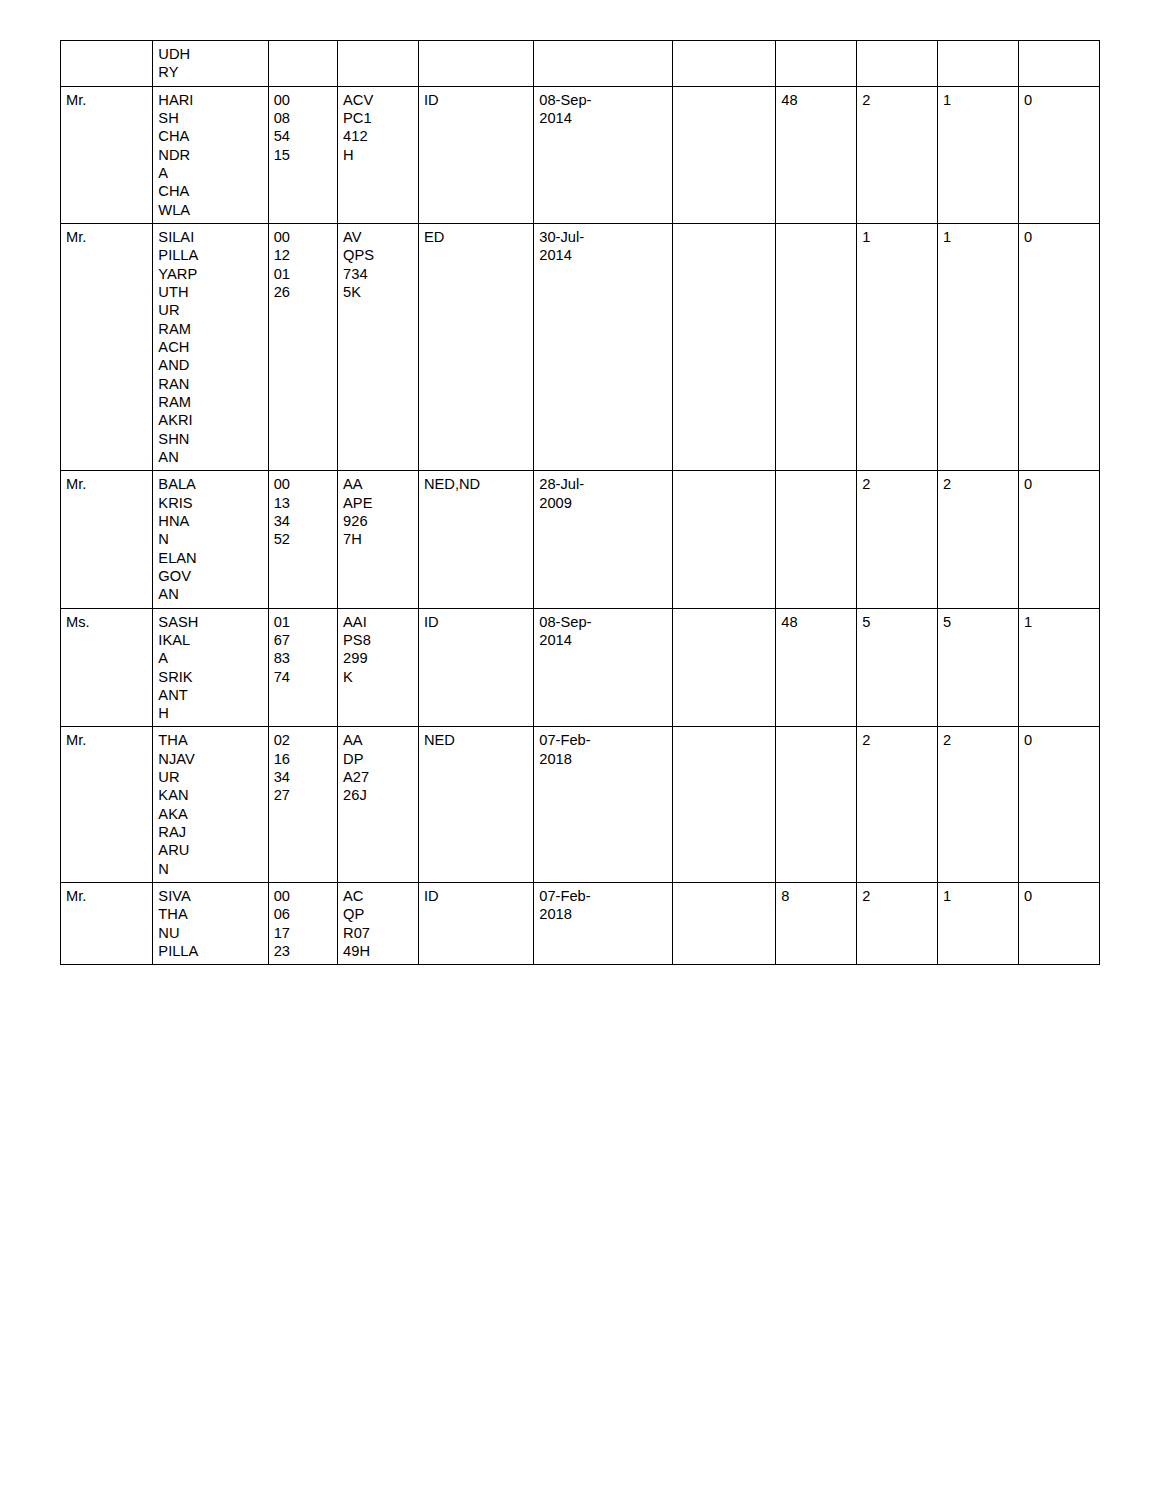| | UDH RY | | | | | | | | | |
| Mr. | HARI SH CHA NDR A CHA WLA | 00 08 54 15 | ACV PC1 412 H | ID | 08-Sep- 2014 | | 48 | 2 | 1 | 0 |
| Mr. | SILAI PILLA YARP UTH UR RAM ACH AND RAN RAM AKRI SHN AN | 00 12 01 26 | AV QPS 734 5K | ED | 30-Jul- 2014 | | | 1 | 1 | 0 |
| Mr. | BALA KRIS HNA N ELAN GOV AN | 00 13 34 52 | AA APE 926 7H | NED,ND | 28-Jul- 2009 | | | 2 | 2 | 0 |
| Ms. | SASH IKAL A SRIK ANT H | 01 67 83 74 | AAI PS8 299 K | ID | 08-Sep- 2014 | | 48 | 5 | 5 | 1 |
| Mr. | THA NJAV UR KAN AKA RAJ ARU N | 02 16 34 27 | AA DP A27 26J | NED | 07-Feb- 2018 | | | 2 | 2 | 0 |
| Mr. | SIVA THA NU PILLA | 00 06 17 23 | AC QP R07 49H | ID | 07-Feb- 2018 | | 8 | 2 | 1 | 0 |